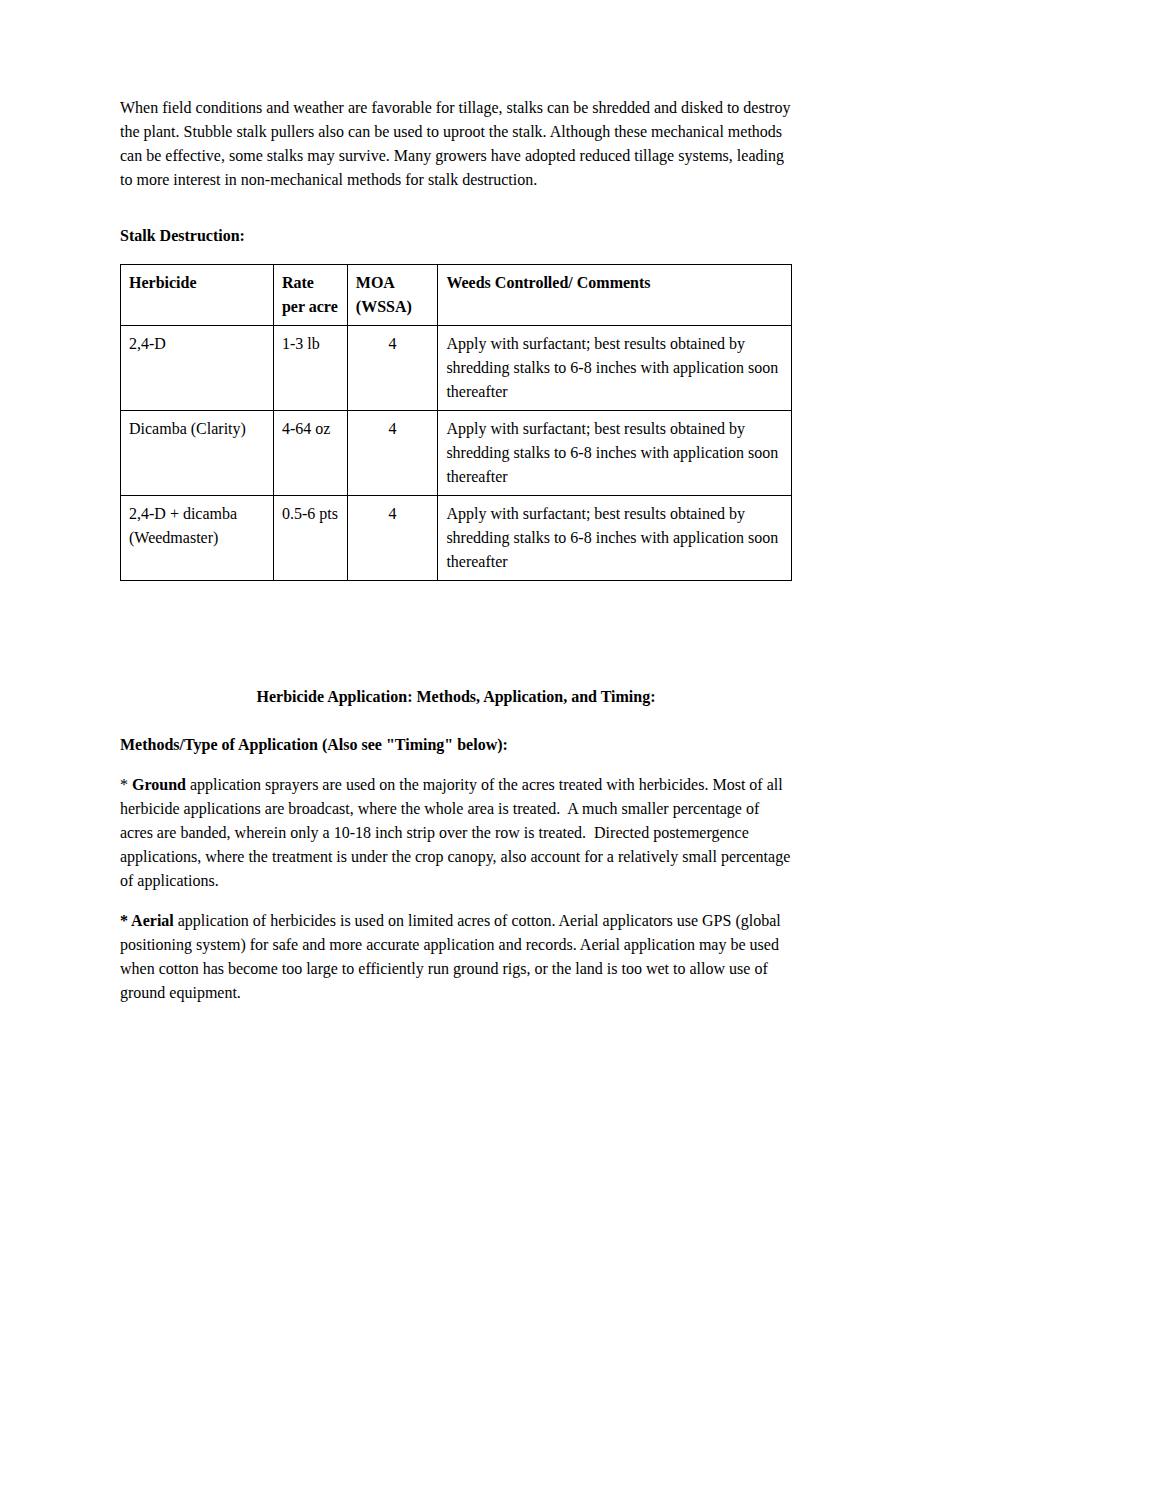When field conditions and weather are favorable for tillage, stalks can be shredded and disked to destroy the plant. Stubble stalk pullers also can be used to uproot the stalk. Although these mechanical methods can be effective, some stalks may survive. Many growers have adopted reduced tillage systems, leading to more interest in non-mechanical methods for stalk destruction.
Stalk Destruction:
| Herbicide | Rate per acre | MOA (WSSA) | Weeds Controlled/ Comments |
| --- | --- | --- | --- |
| 2,4-D | 1-3 lb | 4 | Apply with surfactant; best results obtained by shredding stalks to 6-8 inches with application soon thereafter |
| Dicamba (Clarity) | 4-64 oz | 4 | Apply with surfactant; best results obtained by shredding stalks to 6-8 inches with application soon thereafter |
| 2,4-D + dicamba (Weedmaster) | 0.5-6 pts | 4 | Apply with surfactant; best results obtained by shredding stalks to 6-8 inches with application soon thereafter |
Herbicide Application: Methods, Application, and Timing:
Methods/Type of Application (Also see "Timing" below):
* Ground application sprayers are used on the majority of the acres treated with herbicides. Most of all herbicide applications are broadcast, where the whole area is treated. A much smaller percentage of acres are banded, wherein only a 10-18 inch strip over the row is treated. Directed postemergence applications, where the treatment is under the crop canopy, also account for a relatively small percentage of applications.
* Aerial application of herbicides is used on limited acres of cotton. Aerial applicators use GPS (global positioning system) for safe and more accurate application and records. Aerial application may be used when cotton has become too large to efficiently run ground rigs, or the land is too wet to allow use of ground equipment.